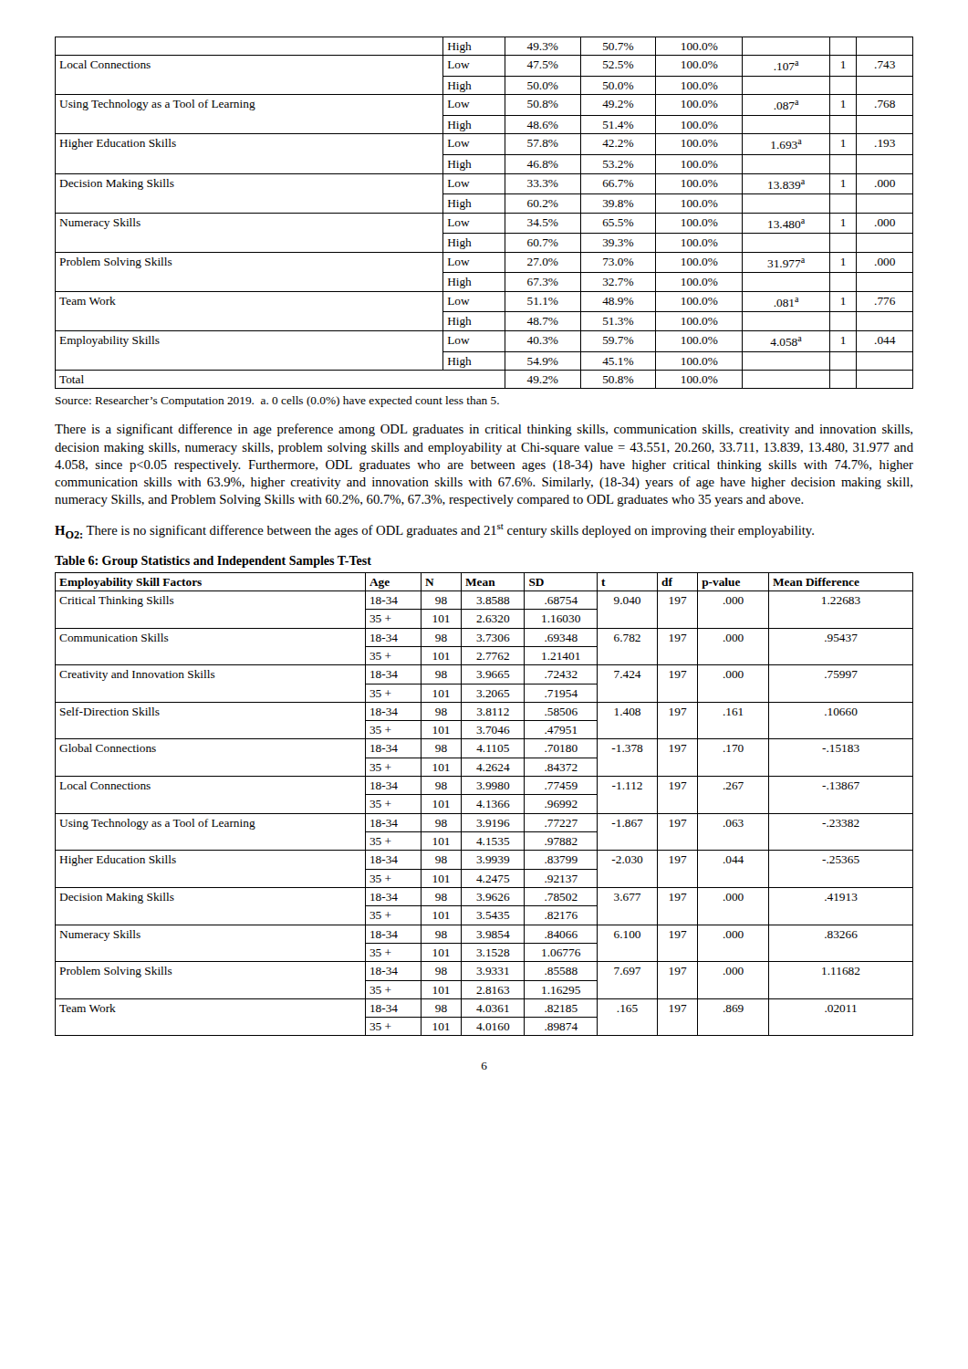| | High | 49.3% | 50.7% | 100.0% | | | |
| Local Connections | Low | 47.5% | 52.5% | 100.0% | .107 a | 1 | .743 |
| High | 50.0% | 50.0% | 100.0% | | | |
| Using Technology as a Tool of Learning | Low | 50.8% | 49.2% | 100.0% | .087 a | 1 | .768 |
| High | 48.6% | 51.4% | 100.0% | | | |
| Higher Education Skills | Low | 57.8% | 42.2% | 100.0% | 1.693 a | 1 | .193 |
| High | 46.8% | 53.2% | 100.0% | | | |
| Decision Making Skills | Low | 33.3% | 66.7% | 100.0% | 13.839 a | 1 | .000 |
| High | 60.2% | 39.8% | 100.0% | | | |
| Numeracy Skills | Low | 34.5% | 65.5% | 100.0% | 13.480 a | 1 | .000 |
| High | 60.7% | 39.3% | 100.0% | | | |
| Problem Solving Skills | Low | 27.0% | 73.0% | 100.0% | 31.977 a | 1 | .000 |
| High | 67.3% | 32.7% | 100.0% | | | |
| Team Work | Low | 51.1% | 48.9% | 100.0% | .081 a | 1 | .776 |
| High | 48.7% | 51.3% | 100.0% | | | |
| Employability Skills | Low | 40.3% | 59.7% | 100.0% | 4.058 a | 1 | .044 |
| High | 54.9% | 45.1% | 100.0% | | | |
| Total | 49.2% | 50.8% | 100.0% | | | |
Source: Researcher’s Computation 2019. a. 0 cells (0.0%) have expected count less than 5.
There is a significant difference in age preference among ODL graduates in critical thinking skills, communication skills, creativity and innovation skills, decision making skills, numeracy skills, problem solving skills and employability at Chi-square value = 43.551, 20.260, 33.711, 13.839, 13.480, 31.977 and 4.058, since p<0.05 respectively. Furthermore, ODL graduates who are between ages (18-34) have higher critical thinking skills with 74.7%, higher communication skills with 63.9%, higher creativity and innovation skills with 67.6%. Similarly, (18-34) years of age have higher decision making skill, numeracy Skills, and Problem Solving Skills with 60.2%, 60.7%, 67.3%, respectively compared to ODL graduates who 35 years and above.
HO2: There is no significant difference between the ages of ODL graduates and 21st century skills deployed on improving their employability.
Table 6: Group Statistics and Independent Samples T-Test
| Employability Skill Factors | Age | N | Mean | SD | t | df | p-value | Mean Difference |
| --- | --- | --- | --- | --- | --- | --- | --- | --- |
| Critical Thinking Skills | 18-34 | 98 | 3.8588 | .68754 | 9.040 | 197 | .000 | 1.22683 |
| 35 + | 101 | 2.6320 | 1.16030 |
| Communication Skills | 18-34 | 98 | 3.7306 | .69348 | 6.782 | 197 | .000 | .95437 |
| 35 + | 101 | 2.7762 | 1.21401 |
| Creativity and Innovation Skills | 18-34 | 98 | 3.9665 | .72432 | 7.424 | 197 | .000 | .75997 |
| 35 + | 101 | 3.2065 | .71954 |
| Self-Direction Skills | 18-34 | 98 | 3.8112 | .58506 | 1.408 | 197 | .161 | .10660 |
| 35 + | 101 | 3.7046 | .47951 |
| Global Connections | 18-34 | 98 | 4.1105 | .70180 | -1.378 | 197 | .170 | -.15183 |
| 35 + | 101 | 4.2624 | .84372 |
| Local Connections | 18-34 | 98 | 3.9980 | .77459 | -1.112 | 197 | .267 | -.13867 |
| 35 + | 101 | 4.1366 | .96992 |
| Using Technology as a Tool of Learning | 18-34 | 98 | 3.9196 | .77227 | -1.867 | 197 | .063 | -.23382 |
| 35 + | 101 | 4.1535 | .97882 |
| Higher Education Skills | 18-34 | 98 | 3.9939 | .83799 | -2.030 | 197 | .044 | -.25365 |
| 35 + | 101 | 4.2475 | .92137 |
| Decision Making Skills | 18-34 | 98 | 3.9626 | .78502 | 3.677 | 197 | .000 | .41913 |
| 35 + | 101 | 3.5435 | .82176 |
| Numeracy Skills | 18-34 | 98 | 3.9854 | .84066 | 6.100 | 197 | .000 | .83266 |
| 35 + | 101 | 3.1528 | 1.06776 |
| Problem Solving Skills | 18-34 | 98 | 3.9331 | .85588 | 7.697 | 197 | .000 | 1.11682 |
| 35 + | 101 | 2.8163 | 1.16295 |
| Team Work | 18-34 | 98 | 4.0361 | .82185 | .165 | 197 | .869 | .02011 |
| 35 + | 101 | 4.0160 | .89874 |
6